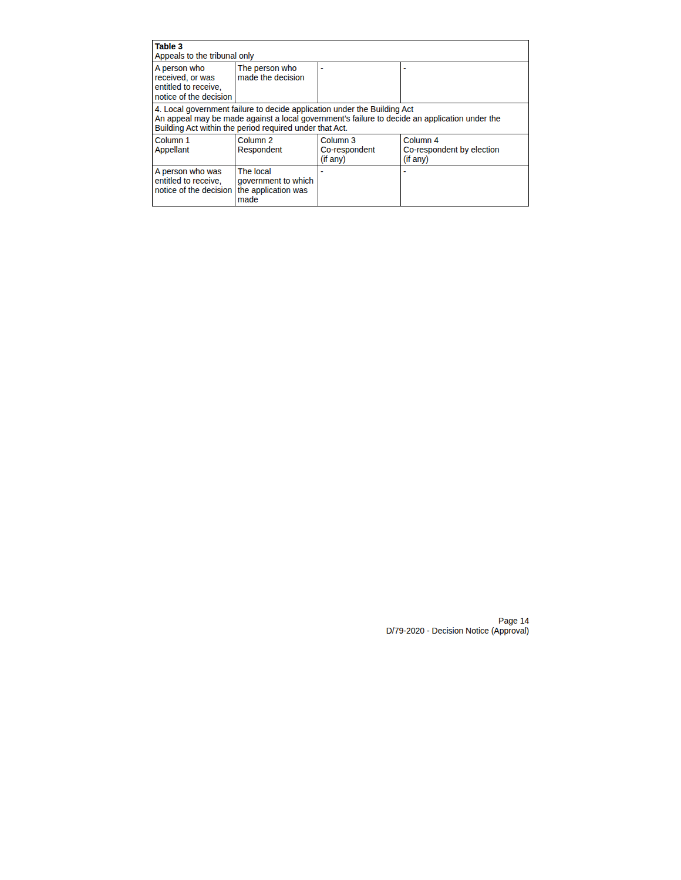| Table 3 Appeals to the tribunal only |
| A person who received, or was entitled to receive, notice of the decision | The person who made the decision | - | - |
| 4. Local government failure to decide application under the Building Act An appeal may be made against a local government’s failure to decide an application under the Building Act within the period required under that Act. |
| Column 1 Appellant | Column 2 Respondent | Column 3 Co-respondent (if any) | Column 4 Co-respondent by election (if any) |
| A person who was entitled to receive, notice of the decision | The local government to which the application was made | - | - |
Page 14
D/79-2020 - Decision Notice (Approval)